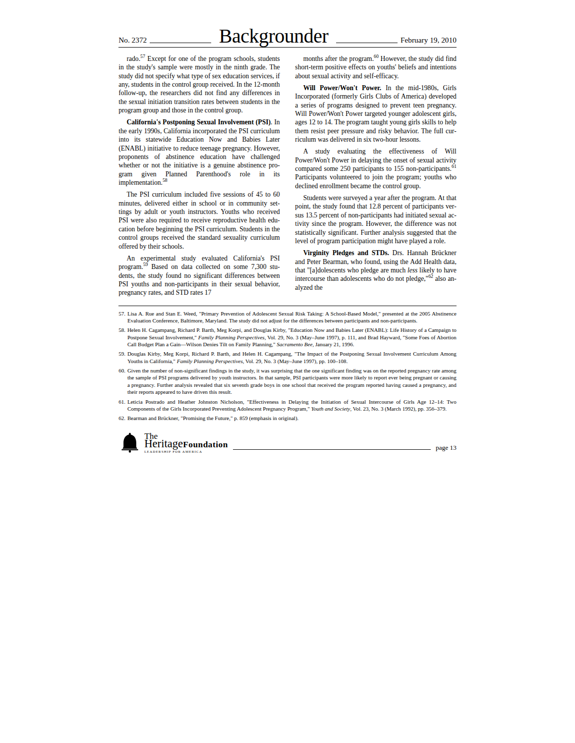No. 2372
Backgrounder
February 19, 2010
rado.57 Except for one of the program schools, students in the study's sample were mostly in the ninth grade. The study did not specify what type of sex education services, if any, students in the control group received. In the 12-month follow-up, the researchers did not find any differences in the sexual initiation transition rates between students in the program group and those in the control group.
California's Postponing Sexual Involvement (PSI). In the early 1990s, California incorporated the PSI curriculum into its statewide Education Now and Babies Later (ENABL) initiative to reduce teenage pregnancy. However, proponents of abstinence education have challenged whether or not the initiative is a genuine abstinence program given Planned Parenthood's role in its implementation.58
The PSI curriculum included five sessions of 45 to 60 minutes, delivered either in school or in community settings by adult or youth instructors. Youths who received PSI were also required to receive reproductive health education before beginning the PSI curriculum. Students in the control groups received the standard sexuality curriculum offered by their schools.
An experimental study evaluated California's PSI program.59 Based on data collected on some 7,300 students, the study found no significant differences between PSI youths and non-participants in their sexual behavior, pregnancy rates, and STD rates 17
months after the program.60 However, the study did find short-term positive effects on youths' beliefs and intentions about sexual activity and self-efficacy.
Will Power/Won't Power. In the mid-1980s, Girls Incorporated (formerly Girls Clubs of America) developed a series of programs designed to prevent teen pregnancy. Will Power/Won't Power targeted younger adolescent girls, ages 12 to 14. The program taught young girls skills to help them resist peer pressure and risky behavior. The full curriculum was delivered in six two-hour lessons.
A study evaluating the effectiveness of Will Power/Won't Power in delaying the onset of sexual activity compared some 250 participants to 155 non-participants.61 Participants volunteered to join the program; youths who declined enrollment became the control group.
Students were surveyed a year after the program. At that point, the study found that 12.8 percent of participants versus 13.5 percent of non-participants had initiated sexual activity since the program. However, the difference was not statistically significant. Further analysis suggested that the level of program participation might have played a role.
Virginity Pledges and STDs. Drs. Hannah Brückner and Peter Bearman, who found, using the Add Health data, that "[a]dolescents who pledge are much less likely to have intercourse than adolescents who do not pledge,"62 also analyzed the
Lisa A. Rue and Stan E. Weed, "Primary Prevention of Adolescent Sexual Risk Taking: A School-Based Model," presented at the 2005 Abstinence Evaluation Conference, Baltimore, Maryland. The study did not adjust for the differences between participants and non-participants.
Helen H. Cagampang, Richard P. Barth, Meg Korpi, and Douglas Kirby, "Education Now and Babies Later (ENABL): Life History of a Campaign to Postpone Sexual Involvement," Family Planning Perspectives, Vol. 29, No. 3 (May–June 1997), p. 111, and Brad Hayward, "Some Foes of Abortion Call Budget Plan a Gain—Wilson Denies Tilt on Family Planning," Sacramento Bee, January 21, 1996.
Douglas Kirby, Meg Korpi, Richard P. Barth, and Helen H. Cagampang, "The Impact of the Postponing Sexual Involvement Curriculum Among Youths in California," Family Planning Perspectives, Vol. 29, No. 3 (May–June 1997), pp. 100–108.
Given the number of non-significant findings in the study, it was surprising that the one significant finding was on the reported pregnancy rate among the sample of PSI programs delivered by youth instructors. In that sample, PSI participants were more likely to report ever being pregnant or causing a pregnancy. Further analysis revealed that six seventh grade boys in one school that received the program reported having caused a pregnancy, and their reports appeared to have driven this result.
Leticia Postrado and Heather Johnston Nicholson, "Effectiveness in Delaying the Initiation of Sexual Intercourse of Girls Age 12–14: Two Components of the Girls Incorporated Preventing Adolescent Pregnancy Program," Youth and Society, Vol. 23, No. 3 (March 1992), pp. 356–379.
Bearman and Brückner, "Promising the Future," p. 859 (emphasis in original).
The Heritage Foundation LEADERSHIP FOR AMERICA
page 13